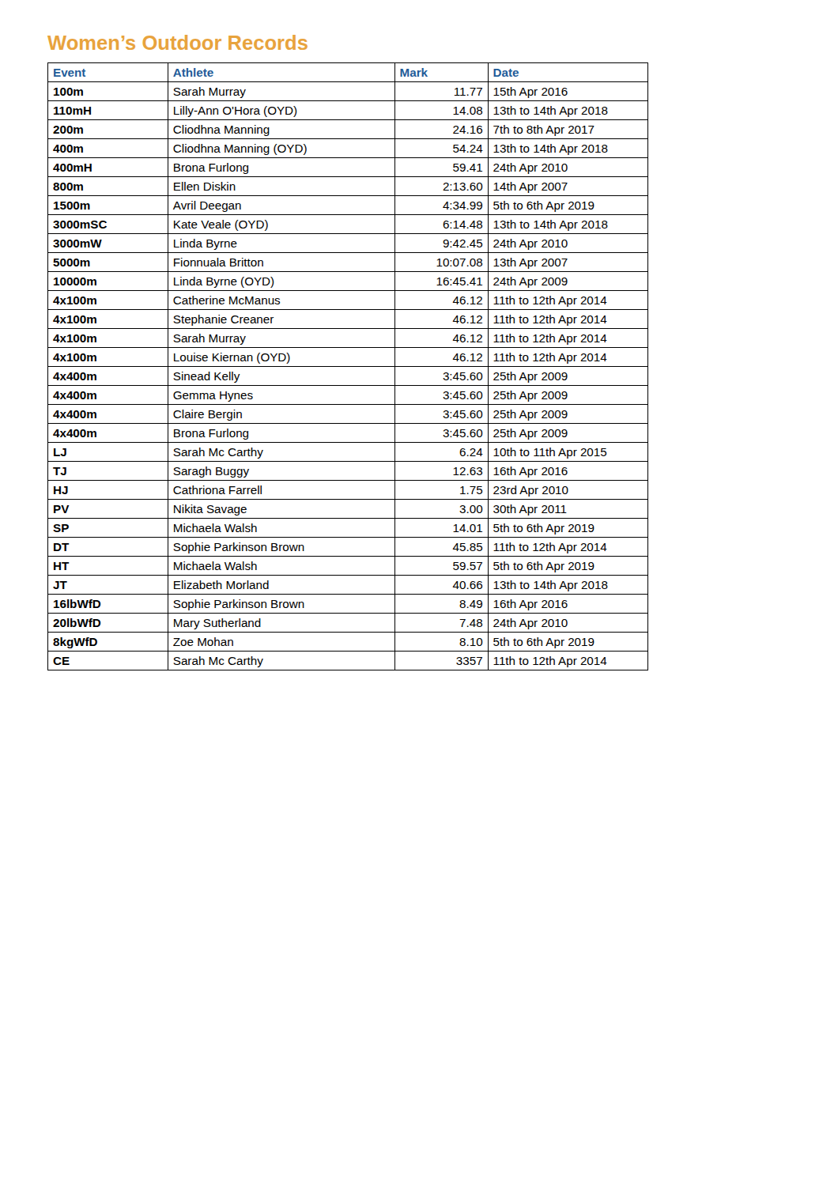Women’s Outdoor Records
| Event | Athlete | Mark | Date |
| --- | --- | --- | --- |
| 100m | Sarah Murray | 11.77 | 15th Apr 2016 |
| 110mH | Lilly-Ann O'Hora (OYD) | 14.08 | 13th to 14th Apr 2018 |
| 200m | Cliodhna Manning | 24.16 | 7th to 8th Apr 2017 |
| 400m | Cliodhna Manning (OYD) | 54.24 | 13th to 14th Apr 2018 |
| 400mH | Brona Furlong | 59.41 | 24th Apr 2010 |
| 800m | Ellen Diskin | 2:13.60 | 14th Apr 2007 |
| 1500m | Avril Deegan | 4:34.99 | 5th to 6th Apr 2019 |
| 3000mSC | Kate Veale (OYD) | 6:14.48 | 13th to 14th Apr 2018 |
| 3000mW | Linda Byrne | 9:42.45 | 24th Apr 2010 |
| 5000m | Fionnuala Britton | 10:07.08 | 13th Apr 2007 |
| 10000m | Linda Byrne (OYD) | 16:45.41 | 24th Apr 2009 |
| 4x100m | Catherine McManus | 46.12 | 11th to 12th Apr 2014 |
| 4x100m | Stephanie Creaner | 46.12 | 11th to 12th Apr 2014 |
| 4x100m | Sarah Murray | 46.12 | 11th to 12th Apr 2014 |
| 4x100m | Louise Kiernan (OYD) | 46.12 | 11th to 12th Apr 2014 |
| 4x400m | Sinead Kelly | 3:45.60 | 25th Apr 2009 |
| 4x400m | Gemma Hynes | 3:45.60 | 25th Apr 2009 |
| 4x400m | Claire Bergin | 3:45.60 | 25th Apr 2009 |
| 4x400m | Brona Furlong | 3:45.60 | 25th Apr 2009 |
| LJ | Sarah Mc Carthy | 6.24 | 10th to 11th Apr 2015 |
| TJ | Saragh Buggy | 12.63 | 16th Apr 2016 |
| HJ | Cathriona Farrell | 1.75 | 23rd Apr 2010 |
| PV | Nikita Savage | 3.00 | 30th Apr 2011 |
| SP | Michaela Walsh | 14.01 | 5th to 6th Apr 2019 |
| DT | Sophie Parkinson Brown | 45.85 | 11th to 12th Apr 2014 |
| HT | Michaela Walsh | 59.57 | 5th to 6th Apr 2019 |
| JT | Elizabeth Morland | 40.66 | 13th to 14th Apr 2018 |
| 16lbWfD | Sophie Parkinson Brown | 8.49 | 16th Apr 2016 |
| 20lbWfD | Mary Sutherland | 7.48 | 24th Apr 2010 |
| 8kgWfD | Zoe Mohan | 8.10 | 5th to 6th Apr 2019 |
| CE | Sarah Mc Carthy | 3357 | 11th to 12th Apr 2014 |